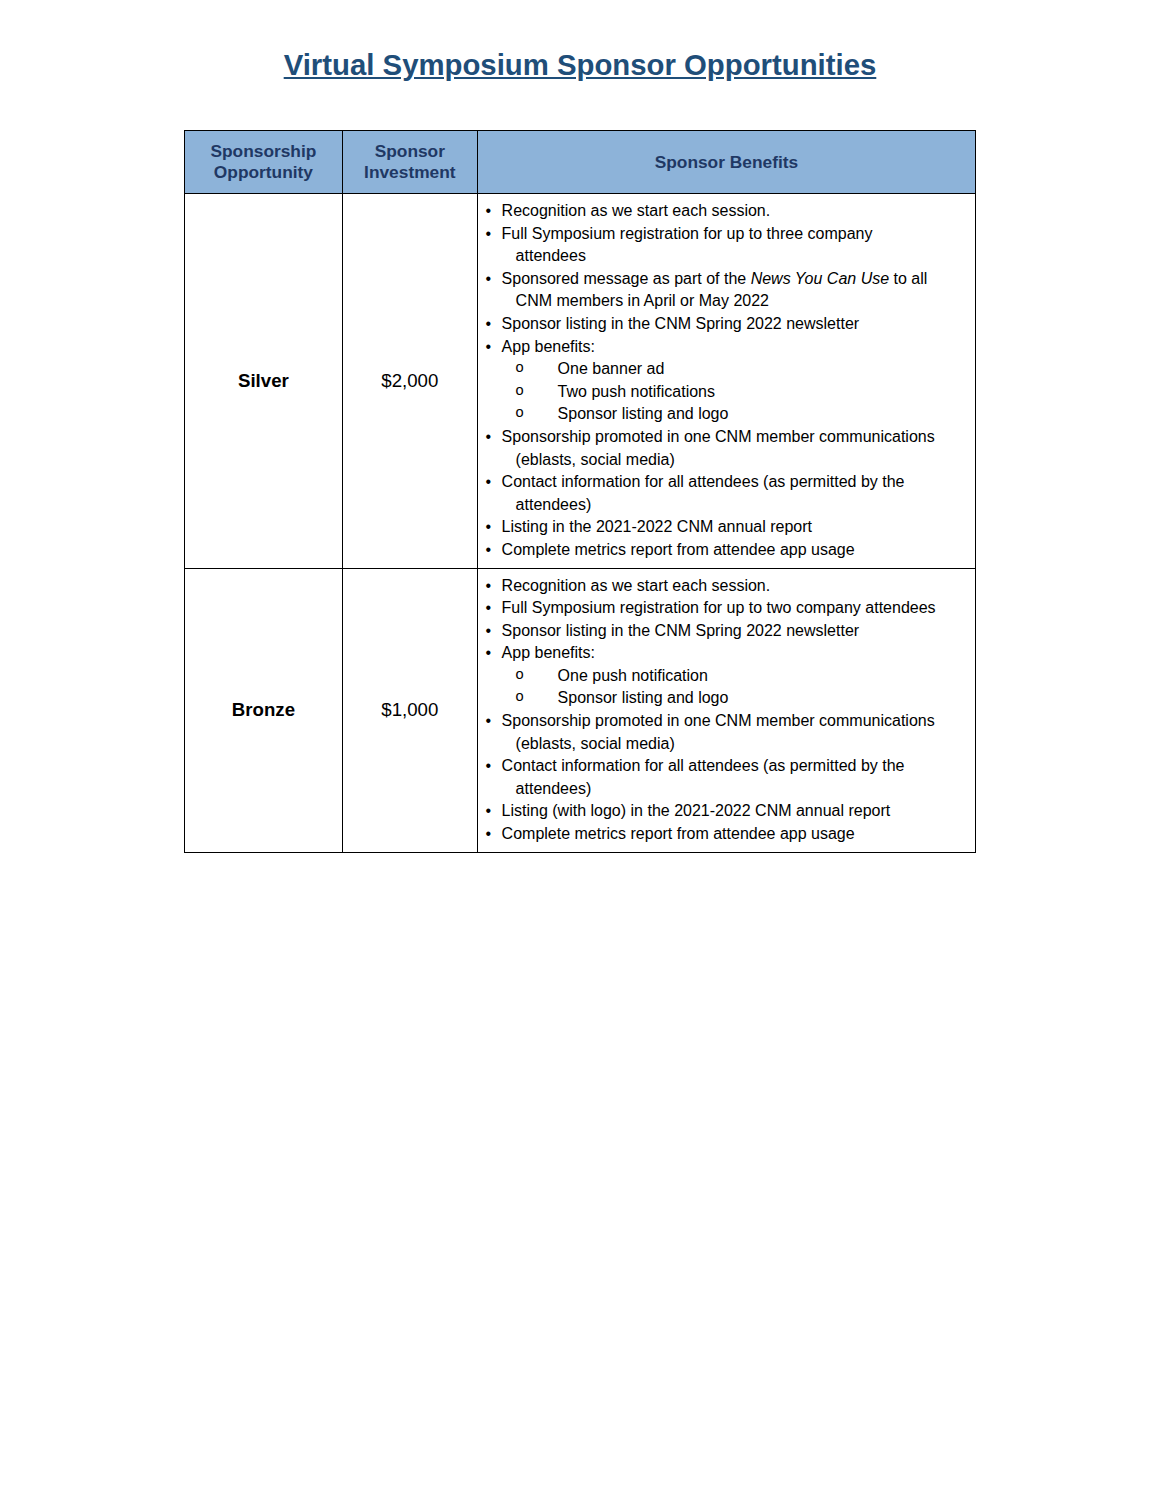Virtual Symposium Sponsor Opportunities
| Sponsorship Opportunity | Sponsor Investment | Sponsor Benefits |
| --- | --- | --- |
| Silver | $2,000 | Recognition as we start each session. Full Symposium registration for up to three company attendees Sponsored message as part of the News You Can Use to all CNM members in April or May 2022 Sponsor listing in the CNM Spring 2022 newsletter App benefits: One banner ad Two push notifications Sponsor listing and logo Sponsorship promoted in one CNM member communications (eblasts, social media) Contact information for all attendees (as permitted by the attendees) Listing in the 2021-2022 CNM annual report Complete metrics report from attendee app usage |
| Bronze | $1,000 | Recognition as we start each session. Full Symposium registration for up to two company attendees Sponsor listing in the CNM Spring 2022 newsletter App benefits: One push notification Sponsor listing and logo Sponsorship promoted in one CNM member communications (eblasts, social media) Contact information for all attendees (as permitted by the attendees) Listing (with logo) in the 2021-2022 CNM annual report Complete metrics report from attendee app usage |